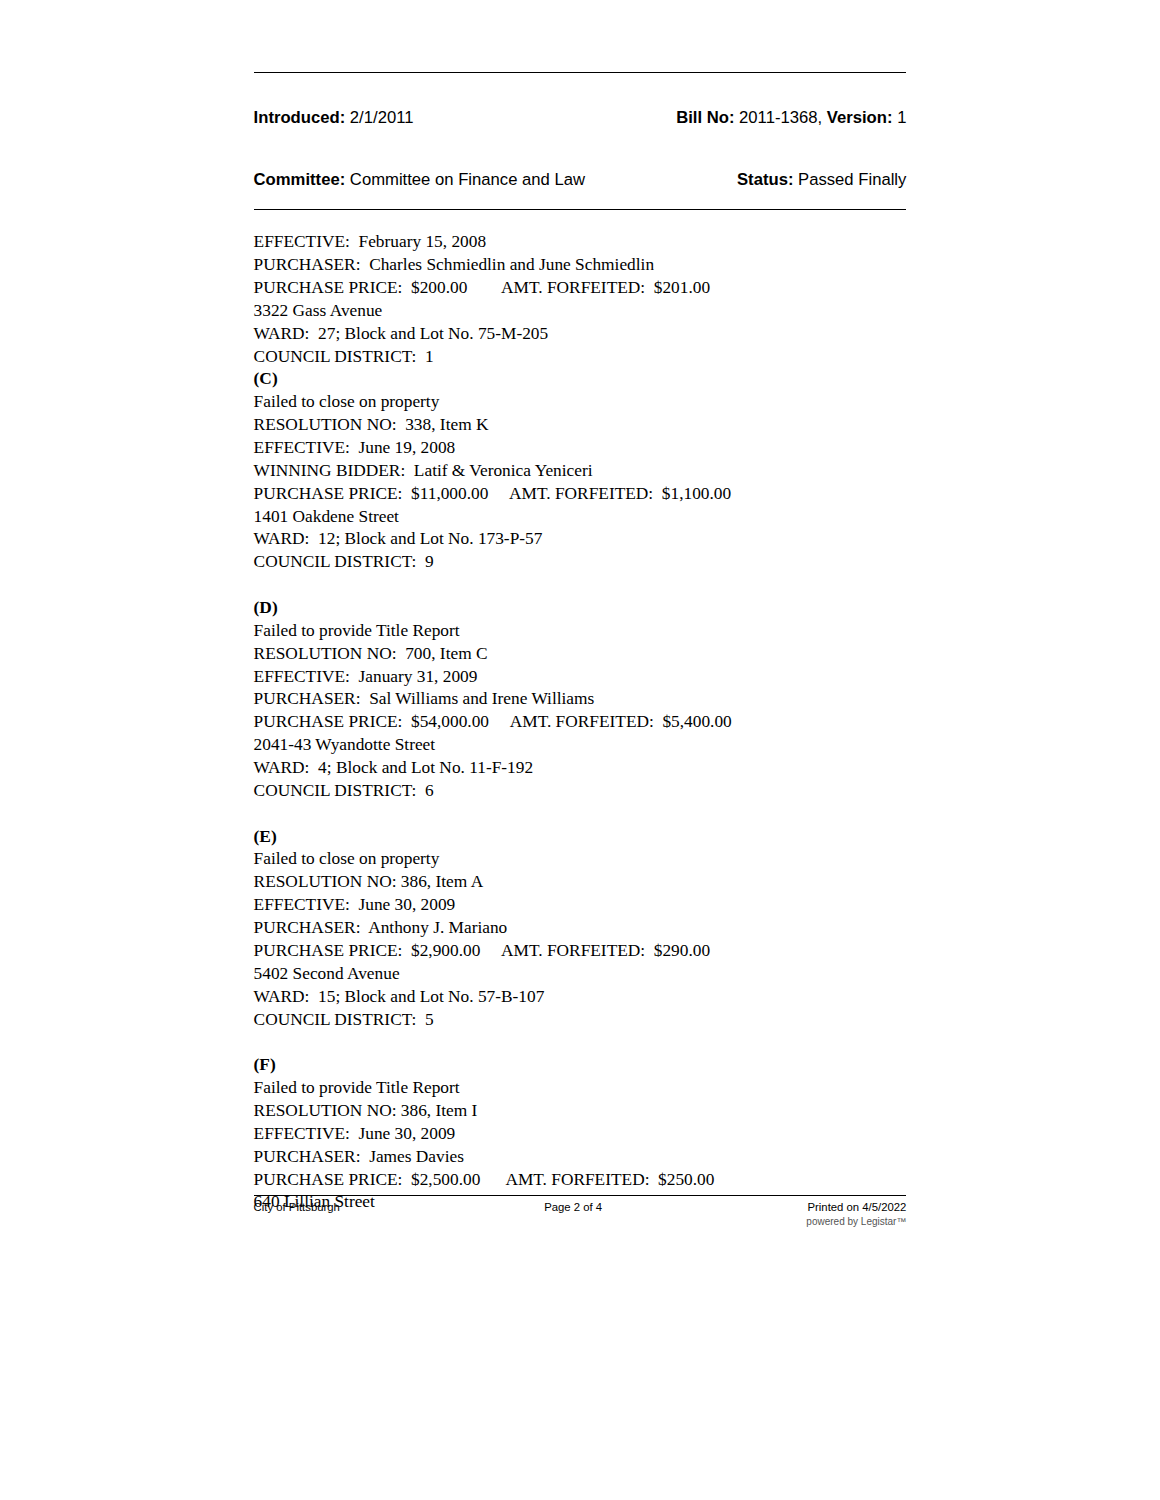Introduced: 2/1/2011
Bill No: 2011-1368, Version: 1
Committee: Committee on Finance and Law
Status: Passed Finally
EFFECTIVE: February 15, 2008 PURCHASER: Charles Schmiedlin and June Schmiedlin PURCHASE PRICE: $200.00 AMT. FORFEITED: $201.00 3322 Gass Avenue WARD: 27; Block and Lot No. 75-M-205 COUNCIL DISTRICT: 1 (C) Failed to close on property RESOLUTION NO: 338, Item K EFFECTIVE: June 19, 2008 WINNING BIDDER: Latif & Veronica Yeniceri PURCHASE PRICE: $11,000.00 AMT. FORFEITED: $1,100.00 1401 Oakdene Street WARD: 12; Block and Lot No. 173-P-57 COUNCIL DISTRICT: 9 (D) Failed to provide Title Report RESOLUTION NO: 700, Item C EFFECTIVE: January 31, 2009 PURCHASER: Sal Williams and Irene Williams PURCHASE PRICE: $54,000.00 AMT. FORFEITED: $5,400.00 2041-43 Wyandotte Street WARD: 4; Block and Lot No. 11-F-192 COUNCIL DISTRICT: 6 (E) Failed to close on property RESOLUTION NO: 386, Item A EFFECTIVE: June 30, 2009 PURCHASER: Anthony J. Mariano PURCHASE PRICE: $2,900.00 AMT. FORFEITED: $290.00 5402 Second Avenue WARD: 15; Block and Lot No. 57-B-107 COUNCIL DISTRICT: 5 (F) Failed to provide Title Report RESOLUTION NO: 386, Item I EFFECTIVE: June 30, 2009 PURCHASER: James Davies PURCHASE PRICE: $2,500.00 AMT. FORFEITED: $250.00 640 Lillian Street
City of Pittsburgh
Page 2 of 4
Printed on 4/5/2022 powered by Legistar™